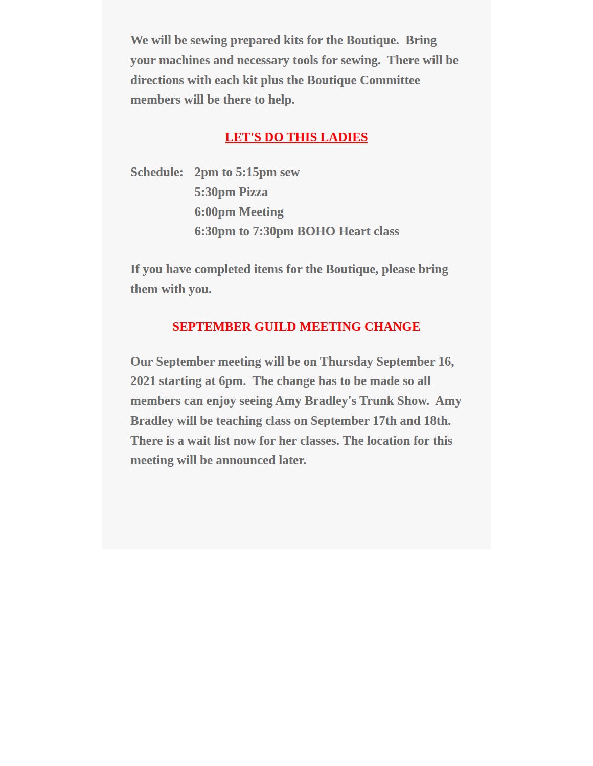We will be sewing prepared kits for the Boutique. Bring your machines and necessary tools for sewing. There will be directions with each kit plus the Boutique Committee members will be there to help.
LET'S DO THIS LADIES
Schedule:
2pm to 5:15pm sew
5:30pm Pizza
6:00pm Meeting
6:30pm to 7:30pm BOHO Heart class
If you have completed items for the Boutique, please bring them with you.
SEPTEMBER GUILD MEETING CHANGE
Our September meeting will be on Thursday September 16, 2021 starting at 6pm. The change has to be made so all members can enjoy seeing Amy Bradley's Trunk Show. Amy Bradley will be teaching class on September 17th and 18th. There is a wait list now for her classes. The location for this meeting will be announced later.